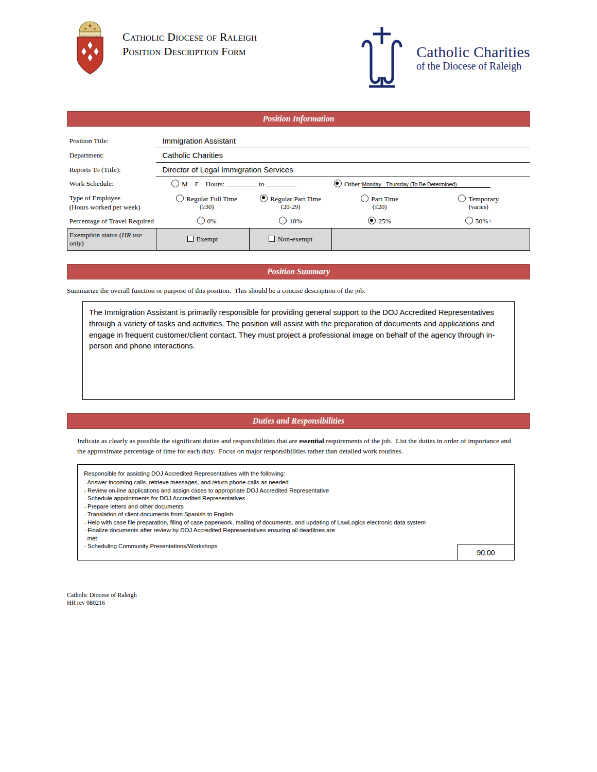Catholic Diocese of Raleigh
Position Description Form
Catholic Charities
of the Diocese of Raleigh
Position Information
| Position Title: | Immigration Assistant |
| Department: | Catholic Charities |
| Reports To (Title): | Director of Legal Immigration Services |
| Work Schedule: | M – F Hours: to | Other: Monday - Thursday (To Be Determined) |
| Type of Employee (Hours worked per week) | Regular Full Time (≥30) | Regular Part Time (20-29) | Part Time (≤20) | Temporary (varies) |
| Percentage of Travel Required | 0% | 10% | 25% | 50%+ |
| Exemption status ( HR use only ) | Exempt | Non-exempt | |
Position Summary
Summarize the overall function or purpose of this position. This should be a concise description of the job.
The Immigration Assistant is primarily responsible for providing general support to the DOJ Accredited Representatives through a variety of tasks and activities. The position will assist with the preparation of documents and applications and engage in frequent customer/client contact. They must project a professional image on behalf of the agency through in-person and phone interactions.
Duties and Responsibilities
Indicate as clearly as possible the significant duties and responsibilities that are essential requirements of the job. List the duties in order of importance and the approximate percentage of time for each duty. Focus on major responsibilities rather than detailed work routines.
Responsible for assisting DOJ Accredited Representatives with the following:
- Answer incoming calls, retrieve messages, and return phone calls as needed
- Review on-line applications and assign cases to appropriate DOJ Accredited Representative
- Schedule appointments for DOJ Accredited Representatives
- Prepare letters and other documents
- Translation of client documents from Spanish to English
- Help with case file preparation, filing of case paperwork, mailing of documents, and updating of LawLogics electronic data system
- Finalize documents after review by DOJ Accredited Representatives ensuring all deadlines are
met
- Scheduling Community Presentations/Workshops
90.00
Catholic Diocese of Raleigh
HR rev 080216